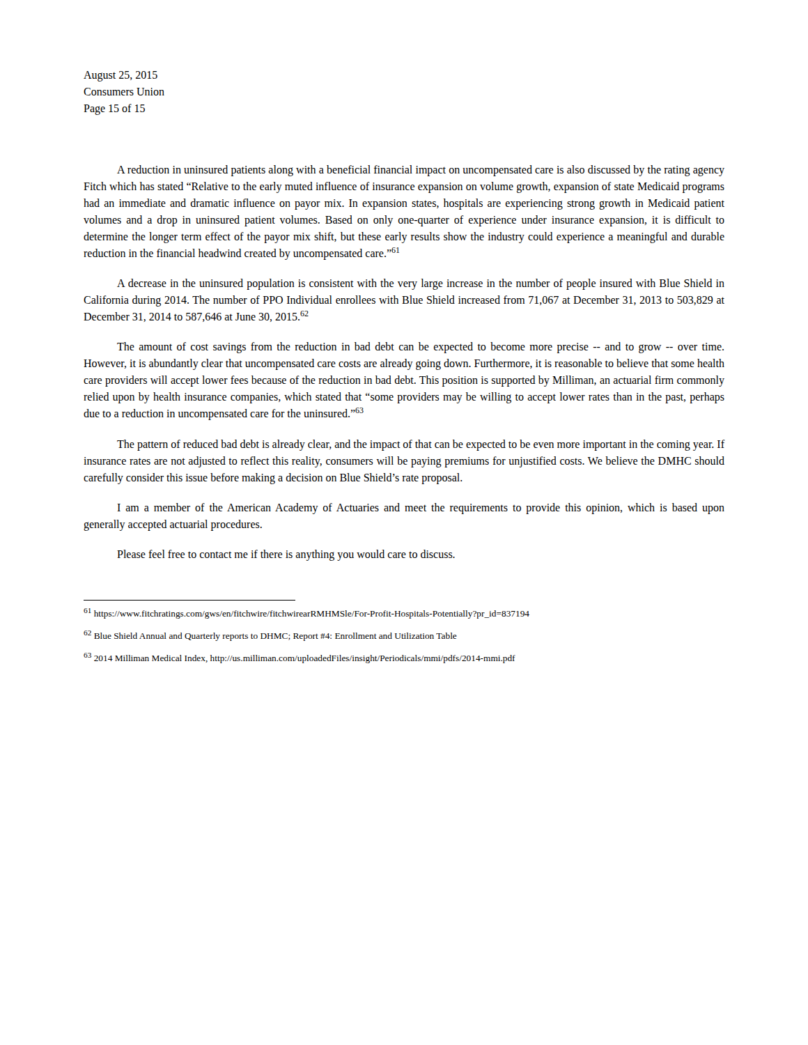August 25, 2015
Consumers Union
Page 15 of 15
A reduction in uninsured patients along with a beneficial financial impact on uncompensated care is also discussed by the rating agency Fitch which has stated “Relative to the early muted influence of insurance expansion on volume growth, expansion of state Medicaid programs had an immediate and dramatic influence on payor mix. In expansion states, hospitals are experiencing strong growth in Medicaid patient volumes and a drop in uninsured patient volumes. Based on only one-quarter of experience under insurance expansion, it is difficult to determine the longer term effect of the payor mix shift, but these early results show the industry could experience a meaningful and durable reduction in the financial headwind created by uncompensated care.”61
A decrease in the uninsured population is consistent with the very large increase in the number of people insured with Blue Shield in California during 2014. The number of PPO Individual enrollees with Blue Shield increased from 71,067 at December 31, 2013 to 503,829 at December 31, 2014 to 587,646 at June 30, 2015.62
The amount of cost savings from the reduction in bad debt can be expected to become more precise -- and to grow -- over time. However, it is abundantly clear that uncompensated care costs are already going down. Furthermore, it is reasonable to believe that some health care providers will accept lower fees because of the reduction in bad debt. This position is supported by Milliman, an actuarial firm commonly relied upon by health insurance companies, which stated that “some providers may be willing to accept lower rates than in the past, perhaps due to a reduction in uncompensated care for the uninsured.”63
The pattern of reduced bad debt is already clear, and the impact of that can be expected to be even more important in the coming year. If insurance rates are not adjusted to reflect this reality, consumers will be paying premiums for unjustified costs. We believe the DMHC should carefully consider this issue before making a decision on Blue Shield’s rate proposal.
I am a member of the American Academy of Actuaries and meet the requirements to provide this opinion, which is based upon generally accepted actuarial procedures.
Please feel free to contact me if there is anything you would care to discuss.
61 https://www.fitchratings.com/gws/en/fitchwire/fitchwirearRMHMSle/For-Profit-Hospitals-Potentially?pr_id=837194
62 Blue Shield Annual and Quarterly reports to DHMC; Report #4: Enrollment and Utilization Table
63 2014 Milliman Medical Index, http://us.milliman.com/uploadedFiles/insight/Periodicals/mmi/pdfs/2014-mmi.pdf